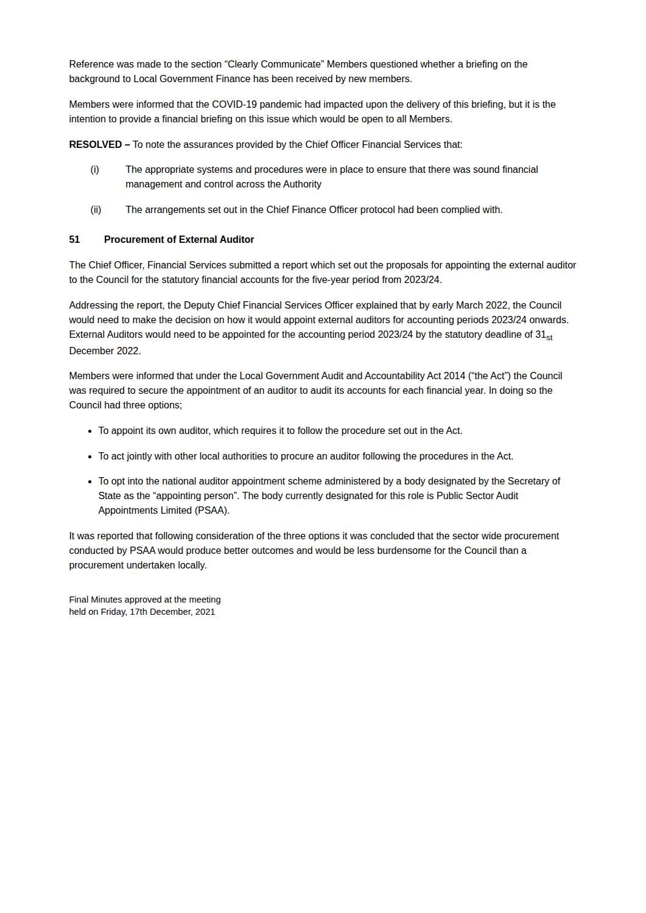Reference was made to the section “Clearly Communicate” Members questioned whether a briefing on the background to Local Government Finance has been received by new members.
Members were informed that the COVID-19 pandemic had impacted upon the delivery of this briefing, but it is the intention to provide a financial briefing on this issue which would be open to all Members.
RESOLVED – To note the assurances provided by the Chief Officer Financial Services that:
(i) The appropriate systems and procedures were in place to ensure that there was sound financial management and control across the Authority
(ii) The arrangements set out in the Chief Finance Officer protocol had been complied with.
51 Procurement of External Auditor
The Chief Officer, Financial Services submitted a report which set out the proposals for appointing the external auditor to the Council for the statutory financial accounts for the five-year period from 2023/24.
Addressing the report, the Deputy Chief Financial Services Officer explained that by early March 2022, the Council would need to make the decision on how it would appoint external auditors for accounting periods 2023/24 onwards. External Auditors would need to be appointed for the accounting period 2023/24 by the statutory deadline of 31st December 2022.
Members were informed that under the Local Government Audit and Accountability Act 2014 (“the Act”) the Council was required to secure the appointment of an auditor to audit its accounts for each financial year. In doing so the Council had three options;
To appoint its own auditor, which requires it to follow the procedure set out in the Act.
To act jointly with other local authorities to procure an auditor following the procedures in the Act.
To opt into the national auditor appointment scheme administered by a body designated by the Secretary of State as the “appointing person”. The body currently designated for this role is Public Sector Audit Appointments Limited (PSAA).
It was reported that following consideration of the three options it was concluded that the sector wide procurement conducted by PSAA would produce better outcomes and would be less burdensome for the Council than a procurement undertaken locally.
Final Minutes approved at the meeting
held on Friday, 17th December, 2021